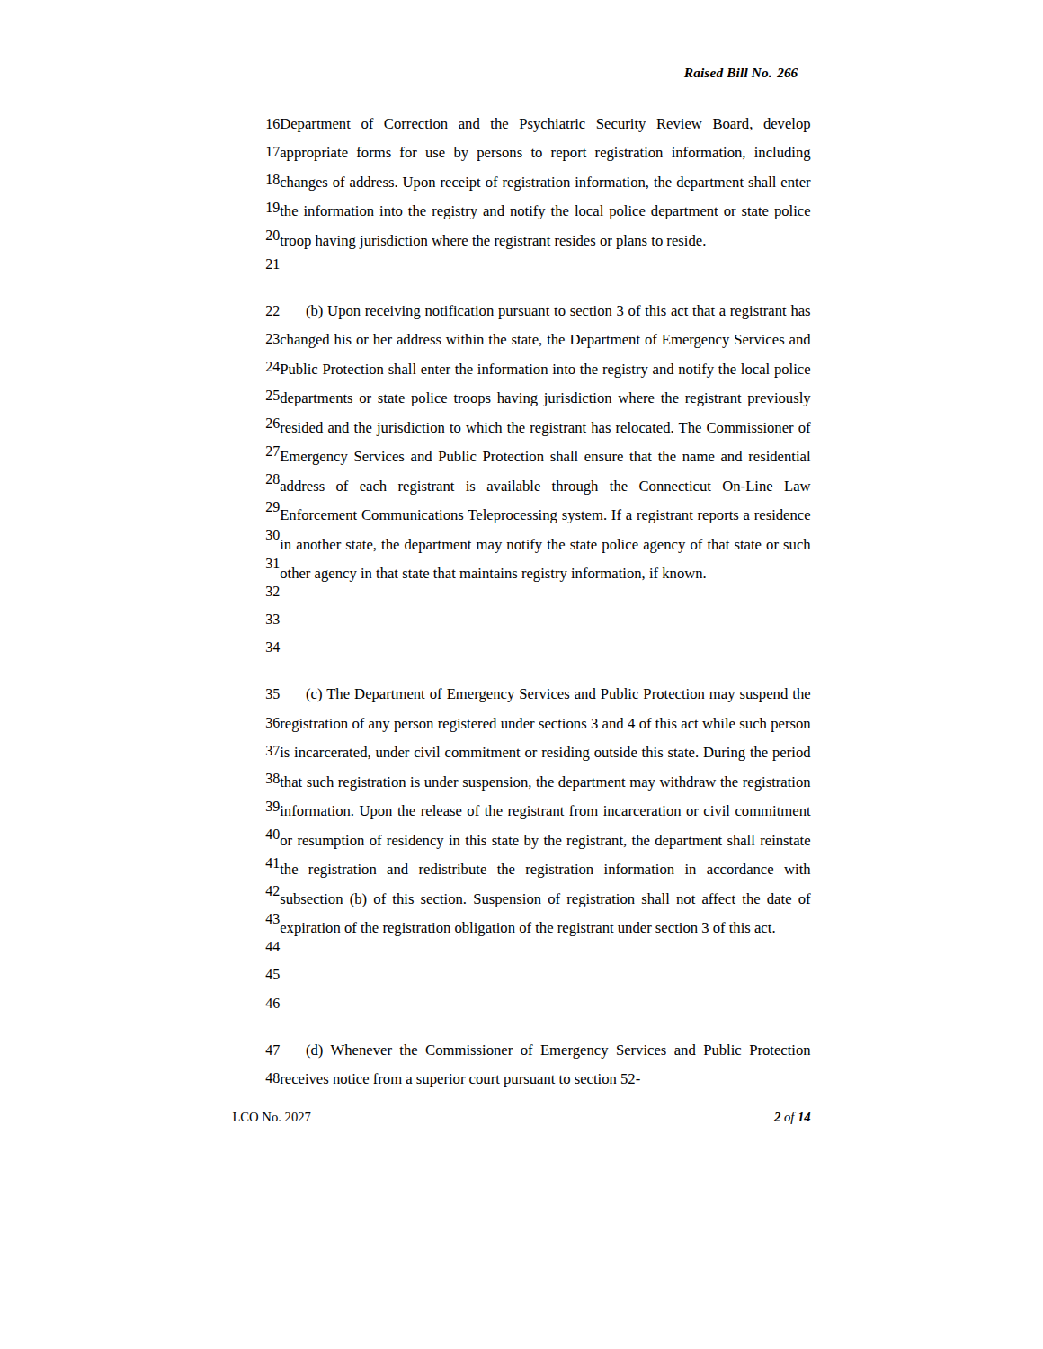Raised Bill No. 266
| 16 17 18 19 20 21 | Department of Correction and the Psychiatric Security Review Board, develop appropriate forms for use by persons to report registration information, including changes of address. Upon receipt of registration information, the department shall enter the information into the registry and notify the local police department or state police troop having jurisdiction where the registrant resides or plans to reside. |
| 22 23 24 25 26 27 28 29 30 31 32 33 34 | (b) Upon receiving notification pursuant to section 3 of this act that a registrant has changed his or her address within the state, the Department of Emergency Services and Public Protection shall enter the information into the registry and notify the local police departments or state police troops having jurisdiction where the registrant previously resided and the jurisdiction to which the registrant has relocated. The Commissioner of Emergency Services and Public Protection shall ensure that the name and residential address of each registrant is available through the Connecticut On-Line Law Enforcement Communications Teleprocessing system. If a registrant reports a residence in another state, the department may notify the state police agency of that state or such other agency in that state that maintains registry information, if known. |
| 35 36 37 38 39 40 41 42 43 44 45 46 | (c) The Department of Emergency Services and Public Protection may suspend the registration of any person registered under sections 3 and 4 of this act while such person is incarcerated, under civil commitment or residing outside this state. During the period that such registration is under suspension, the department may withdraw the registration information. Upon the release of the registrant from incarceration or civil commitment or resumption of residency in this state by the registrant, the department shall reinstate the registration and redistribute the registration information in accordance with subsection (b) of this section. Suspension of registration shall not affect the date of expiration of the registration obligation of the registrant under section 3 of this act. |
| 47 48 | (d) Whenever the Commissioner of Emergency Services and Public Protection receives notice from a superior court pursuant to section 52- |
LCO No. 2027 2 of 14